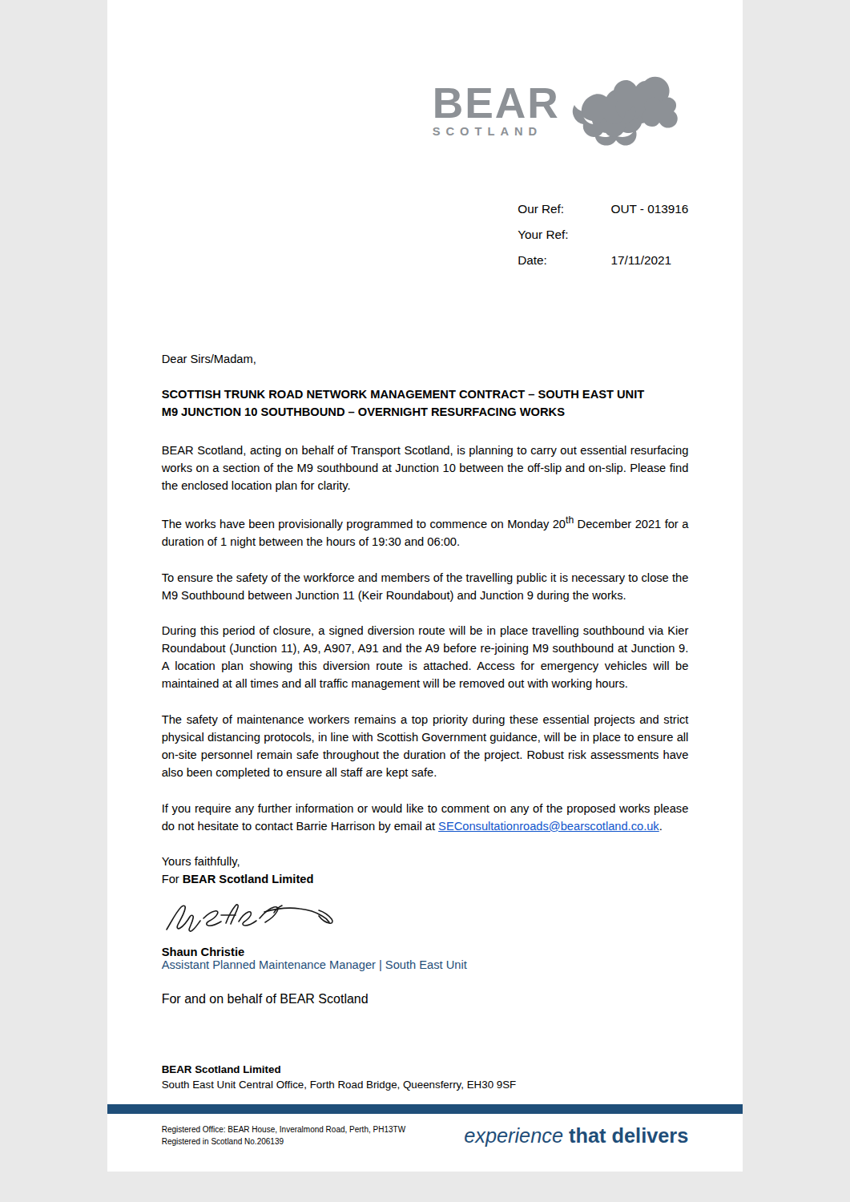BEAR
SCOTLAND
| Our Ref: | OUT - 013916 |
| Your Ref: | |
| Date: | 17/11/2021 |
Dear Sirs/Madam,
Scottish Trunk Road Network Management Contract – South East Unit
M9 Junction 10 Southbound – Overnight Resurfacing Works
BEAR Scotland, acting on behalf of Transport Scotland, is planning to carry out essential resurfacing works on a section of the M9 southbound at Junction 10 between the off-slip and on-slip. Please find the enclosed location plan for clarity.
The works have been provisionally programmed to commence on Monday 20th December 2021 for a duration of 1 night between the hours of 19:30 and 06:00.
To ensure the safety of the workforce and members of the travelling public it is necessary to close the M9 Southbound between Junction 11 (Keir Roundabout) and Junction 9 during the works.
During this period of closure, a signed diversion route will be in place travelling southbound via Kier Roundabout (Junction 11), A9, A907, A91 and the A9 before re-joining M9 southbound at Junction 9. A location plan showing this diversion route is attached. Access for emergency vehicles will be maintained at all times and all traffic management will be removed out with working hours.
The safety of maintenance workers remains a top priority during these essential projects and strict physical distancing protocols, in line with Scottish Government guidance, will be in place to ensure all on-site personnel remain safe throughout the duration of the project. Robust risk assessments have also been completed to ensure all staff are kept safe.
If you require any further information or would like to comment on any of the proposed works please do not hesitate to contact Barrie Harrison by email at SEConsultationroads@bearscotland.co.uk.
Yours faithfully,
For BEAR Scotland Limited
Shaun Christie
Assistant Planned Maintenance Manager | South East Unit
For and on behalf of BEAR Scotland
BEAR Scotland Limited
South East Unit Central Office, Forth Road Bridge, Queensferry, EH30 9SF
Registered Office: BEAR House, Inveralmond Road, Perth, PH13TW
Registered in Scotland No.206139
experience that delivers